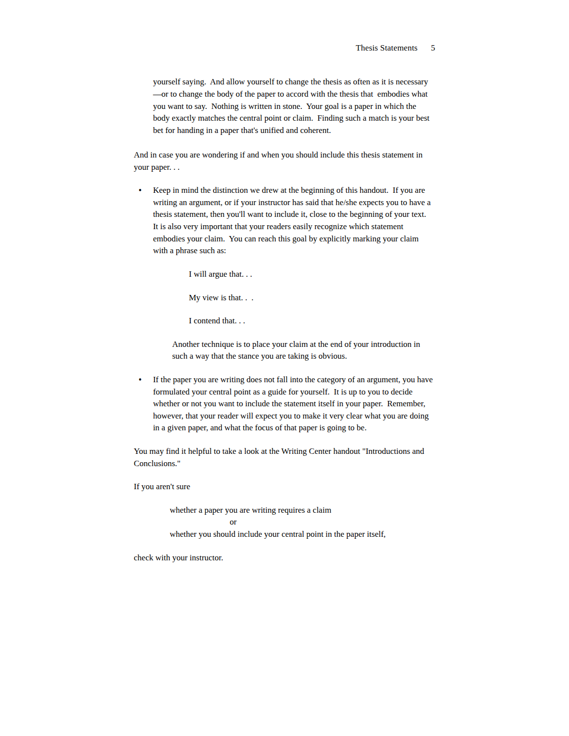Thesis Statements5
yourself saying. And allow yourself to change the thesis as often as it is necessary—or to change the body of the paper to accord with the thesis that embodies what you want to say. Nothing is written in stone. Your goal is a paper in which the body exactly matches the central point or claim. Finding such a match is your best bet for handing in a paper that's unified and coherent.
And in case you are wondering if and when you should include this thesis statement in your paper. . .
Keep in mind the distinction we drew at the beginning of this handout. If you are writing an argument, or if your instructor has said that he/she expects you to have a thesis statement, then you'll want to include it, close to the beginning of your text. It is also very important that your readers easily recognize which statement embodies your claim. You can reach this goal by explicitly marking your claim with a phrase such as:
I will argue that. . .
My view is that. . .
I contend that. . .
Another technique is to place your claim at the end of your introduction in such a way that the stance you are taking is obvious.
If the paper you are writing does not fall into the category of an argument, you have formulated your central point as a guide for yourself. It is up to you to decide whether or not you want to include the statement itself in your paper. Remember, however, that your reader will expect you to make it very clear what you are doing in a given paper, and what the focus of that paper is going to be.
You may find it helpful to take a look at the Writing Center handout "Introductions and Conclusions."
If you aren't sure
whether a paper you are writing requires a claim
or
whether you should include your central point in the paper itself,
check with your instructor.